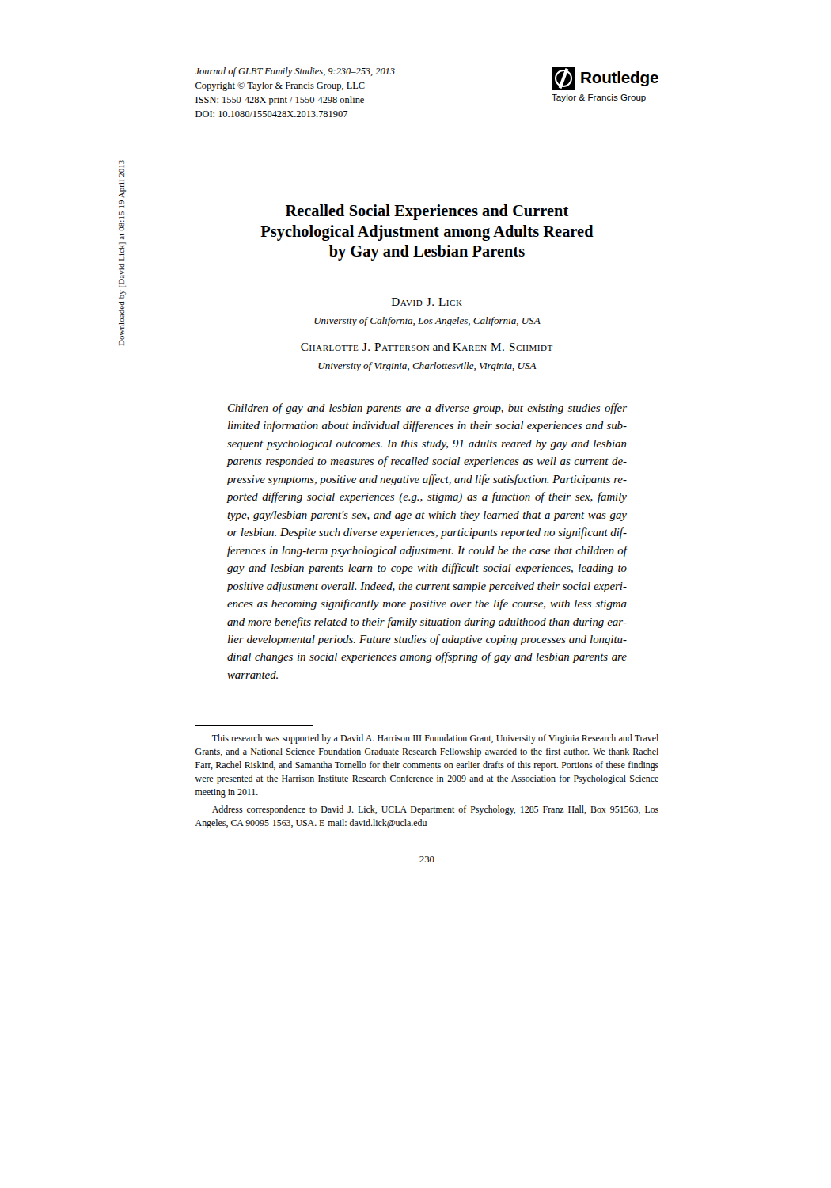Downloaded by [David Lick] at 08:15 19 April 2013
Journal of GLBT Family Studies, 9:230–253, 2013
Copyright © Taylor & Francis Group, LLC
ISSN: 1550-428X print / 1550-4298 online
DOI: 10.1080/1550428X.2013.781907
Routledge
Taylor & Francis Group
Recalled Social Experiences and Current
Psychological Adjustment among Adults Reared
by Gay and Lesbian Parents
David J. Lick
University of California, Los Angeles, California, USA
Charlotte J. Patterson and Karen M. Schmidt
University of Virginia, Charlottesville, Virginia, USA
Children of gay and lesbian parents are a diverse group, but existing studies offer limited information about individual differences in their social experiences and subsequent psychological outcomes. In this study, 91 adults reared by gay and lesbian parents responded to measures of recalled social experiences as well as current depressive symptoms, positive and negative affect, and life satisfaction. Participants reported differing social experiences (e.g., stigma) as a function of their sex, family type, gay/lesbian parent's sex, and age at which they learned that a parent was gay or lesbian. Despite such diverse experiences, participants reported no significant differences in long-term psychological adjustment. It could be the case that children of gay and lesbian parents learn to cope with difficult social experiences, leading to positive adjustment overall. Indeed, the current sample perceived their social experiences as becoming significantly more positive over the life course, with less stigma and more benefits related to their family situation during adulthood than during earlier developmental periods. Future studies of adaptive coping processes and longitudinal changes in social experiences among offspring of gay and lesbian parents are warranted.
This research was supported by a David A. Harrison III Foundation Grant, University of Virginia Research and Travel Grants, and a National Science Foundation Graduate Research Fellowship awarded to the first author. We thank Rachel Farr, Rachel Riskind, and Samantha Tornello for their comments on earlier drafts of this report. Portions of these findings were presented at the Harrison Institute Research Conference in 2009 and at the Association for Psychological Science meeting in 2011.
Address correspondence to David J. Lick, UCLA Department of Psychology, 1285 Franz Hall, Box 951563, Los Angeles, CA 90095-1563, USA. E-mail: david.lick@ucla.edu
230